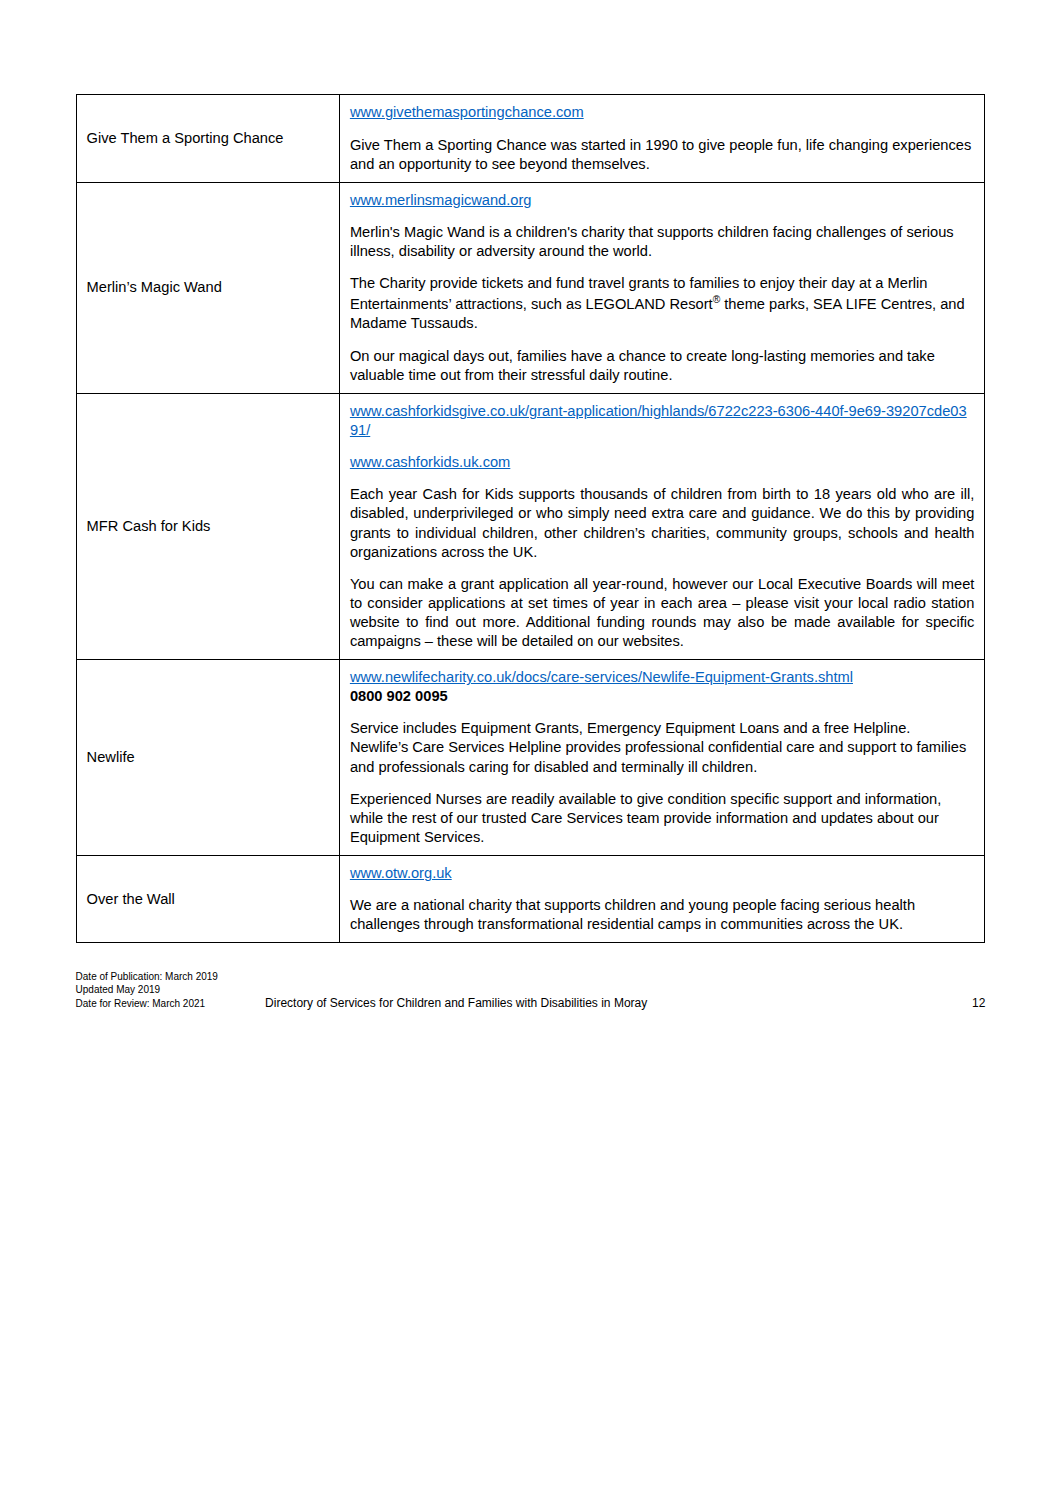| Give Them a Sporting Chance | www.givethemasportingchance.com Give Them a Sporting Chance was started in 1990 to give people fun, life changing experiences and an opportunity to see beyond themselves. |
| Merlin’s Magic Wand | www.merlinsmagicwand.org Merlin's Magic Wand is a children's charity that supports children facing challenges of serious illness, disability or adversity around the world. The Charity provide tickets and fund travel grants to families to enjoy their day at a Merlin Entertainments’ attractions, such as LEGOLAND Resort ® theme parks, SEA LIFE Centres, and Madame Tussauds. On our magical days out, families have a chance to create long-lasting memories and take valuable time out from their stressful daily routine. |
| MFR Cash for Kids | www.cashforkidsgive.co.uk/grant-application/highlands/6722c223-6306-440f-9e69-39207cde0391/ www.cashforkids.uk.com Each year Cash for Kids supports thousands of children from birth to 18 years old who are ill, disabled, underprivileged or who simply need extra care and guidance. We do this by providing grants to individual children, other children’s charities, community groups, schools and health organizations across the UK. You can make a grant application all year-round, however our Local Executive Boards will meet to consider applications at set times of year in each area – please visit your local radio station website to find out more. Additional funding rounds may also be made available for specific campaigns – these will be detailed on our websites. |
| Newlife | www.newlifecharity.co.uk/docs/care-services/Newlife-Equipment-Grants.shtml 0800 902 0095 Service includes Equipment Grants, Emergency Equipment Loans and a free Helpline. Newlife’s Care Services Helpline provides professional confidential care and support to families and professionals caring for disabled and terminally ill children. Experienced Nurses are readily available to give condition specific support and information, while the rest of our trusted Care Services team provide information and updates about our Equipment Services. |
| Over the Wall | www.otw.org.uk We are a national charity that supports children and young people facing serious health challenges through transformational residential camps in communities across the UK. |
Date of Publication: March 2019
Updated May 2019
Date for Review: March 2021
Directory of Services for Children and Families with Disabilities in Moray
12